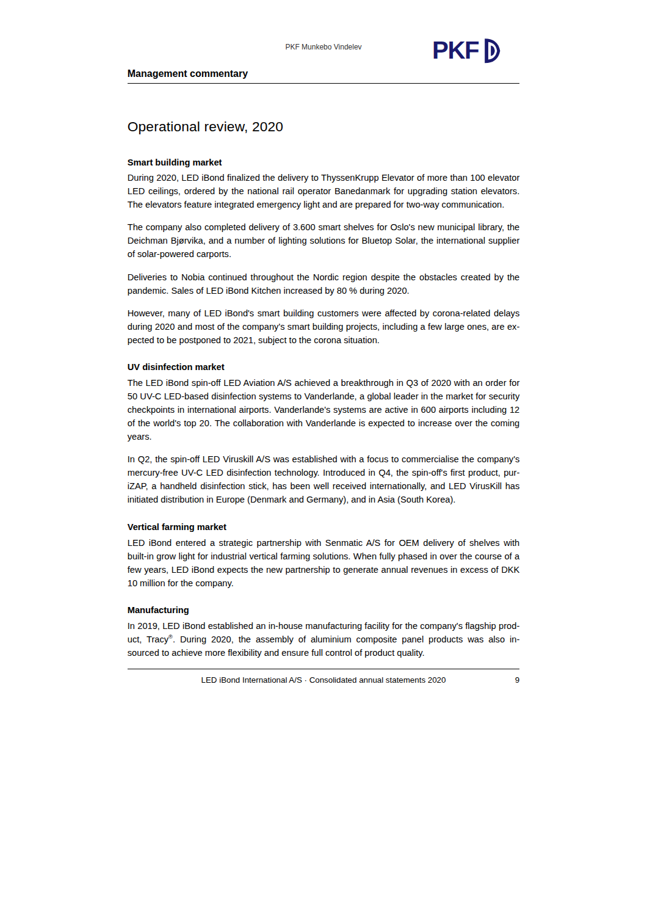PKF Munkebo Vindelev
PKF
Management commentary
Operational review, 2020
Smart building market
During 2020, LED iBond finalized the delivery to ThyssenKrupp Elevator of more than 100 elevator LED ceilings, ordered by the national rail operator Banedanmark for upgrading station elevators. The elevators feature integrated emergency light and are prepared for two-way communication.
The company also completed delivery of 3.600 smart shelves for Oslo's new municipal library, the Deichman Bjørvika, and a number of lighting solutions for Bluetop Solar, the international supplier of solar-powered carports.
Deliveries to Nobia continued throughout the Nordic region despite the obstacles created by the pandemic. Sales of LED iBond Kitchen increased by 80 % during 2020.
However, many of LED iBond's smart building customers were affected by corona-related delays during 2020 and most of the company's smart building projects, including a few large ones, are expected to be postponed to 2021, subject to the corona situation.
UV disinfection market
The LED iBond spin-off LED Aviation A/S achieved a breakthrough in Q3 of 2020 with an order for 50 UV-C LED-based disinfection systems to Vanderlande, a global leader in the market for security checkpoints in international airports. Vanderlande's systems are active in 600 airports including 12 of the world's top 20. The collaboration with Vanderlande is expected to increase over the coming years.
In Q2, the spin-off LED Viruskill A/S was established with a focus to commercialise the company's mercury-free UV-C LED disinfection technology. Introduced in Q4, the spin-off's first product, puriZAP, a handheld disinfection stick, has been well received internationally, and LED VirusKill has initiated distribution in Europe (Denmark and Germany), and in Asia (South Korea).
Vertical farming market
LED iBond entered a strategic partnership with Senmatic A/S for OEM delivery of shelves with built-in grow light for industrial vertical farming solutions. When fully phased in over the course of a few years, LED iBond expects the new partnership to generate annual revenues in excess of DKK 10 million for the company.
Manufacturing
In 2019, LED iBond established an in-house manufacturing facility for the company's flagship product, Tracy®. During 2020, the assembly of aluminium composite panel products was also in-sourced to achieve more flexibility and ensure full control of product quality.
LED iBond International A/S · Consolidated annual statements 2020
9